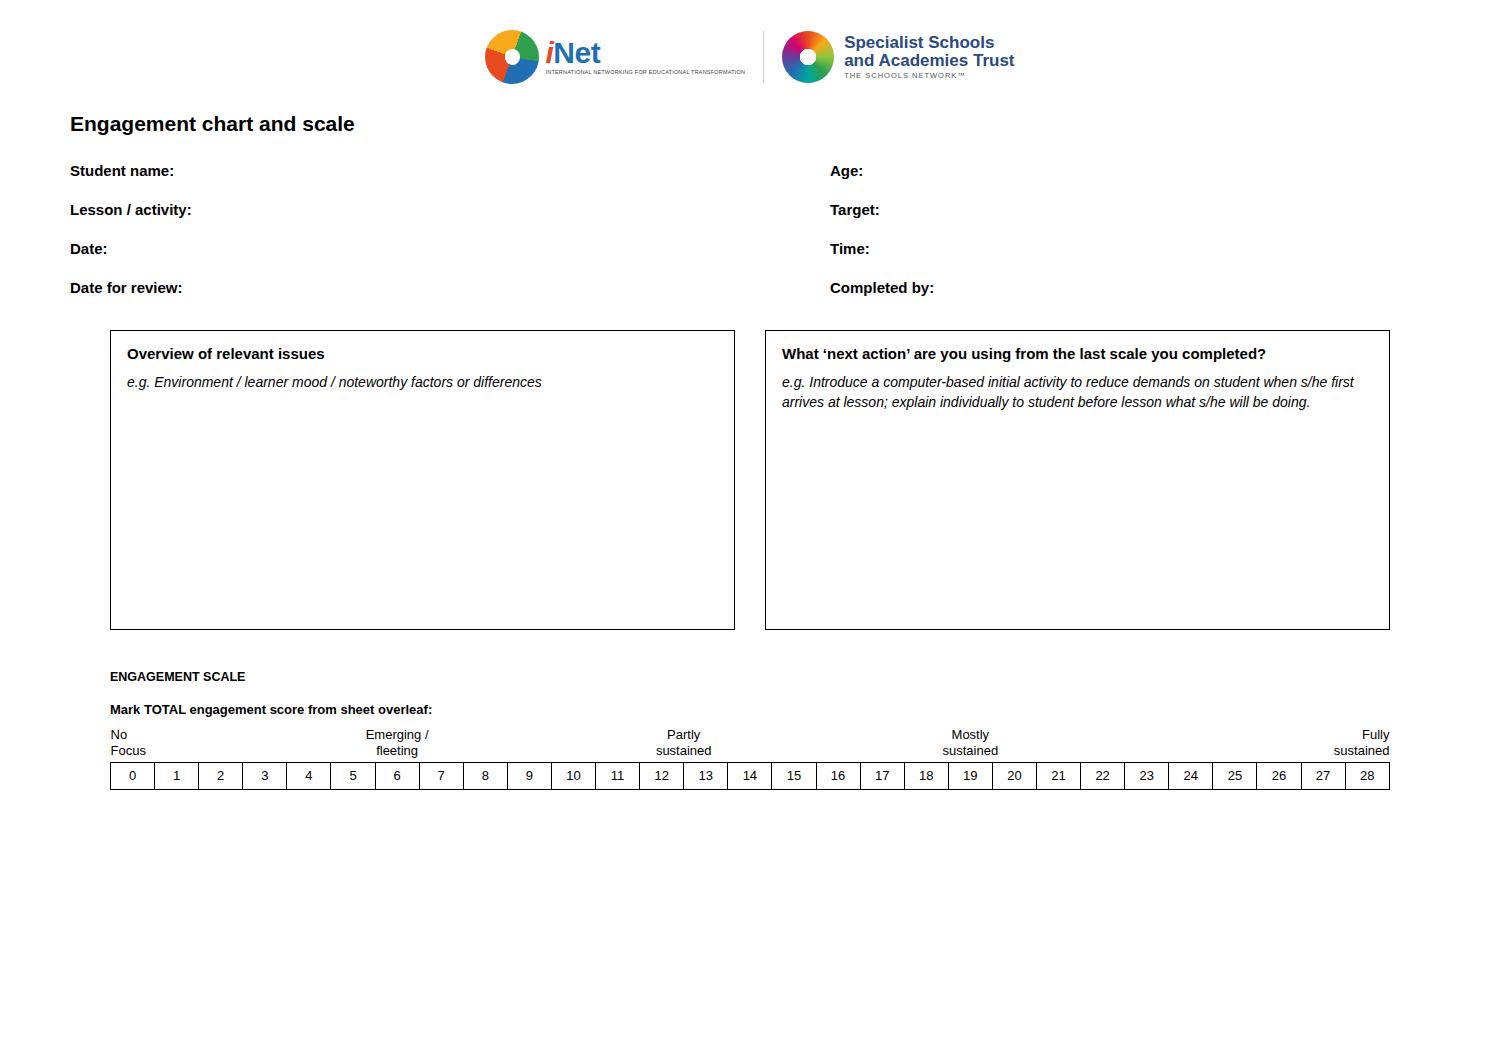i Net
International Networking for Educational Transformation
Specialist Schools
and Academies Trust
THE SCHOOLS NETWORK™
Engagement chart and scale
Student name:
Age:
Lesson / activity:
Target:
Date:
Time:
Date for review:
Completed by:
Overview of relevant issues
e.g. Environment / learner mood / noteworthy factors or differences
What ‘next action’ are you using from the last scale you completed?
e.g. Introduce a computer-based initial activity to reduce demands on student when s/he first arrives at lesson; explain individually to student before lesson what s/he will be doing.
ENGAGEMENT SCALE
Mark TOTAL engagement score from sheet overleaf:
| No Focus | Emerging / fleeting | Partly sustained | Mostly sustained | Fully sustained |
| 0 | 1 | 2 | 3 | 4 | 5 | 6 | 7 | 8 | 9 | 10 | 11 | 12 | 13 | 14 | 15 | 16 | 17 | 18 | 19 | 20 | 21 | 22 | 23 | 24 | 25 | 26 | 27 | 28 |